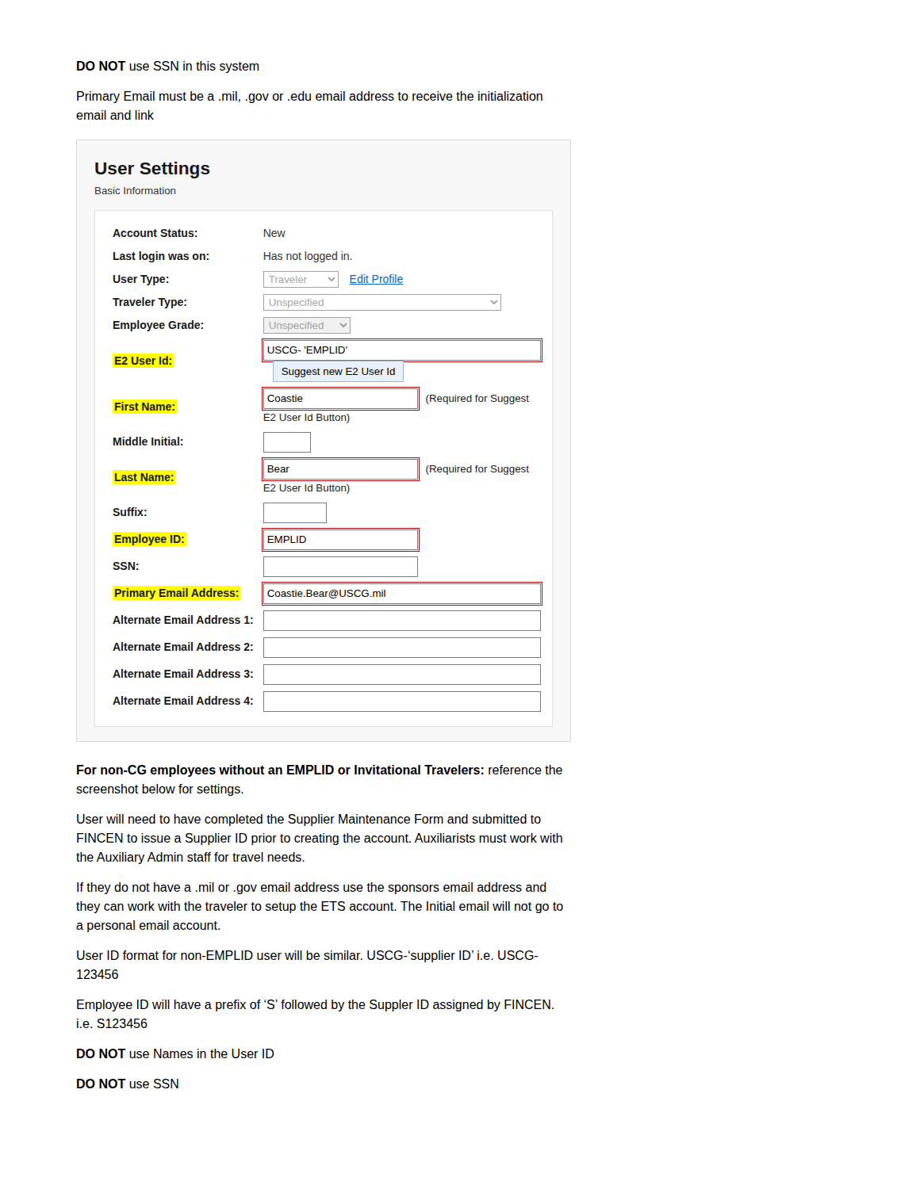DO NOT use SSN in this system
Primary Email must be a .mil, .gov or .edu email address to receive the initialization email and link
User Settings
Basic Information
| Account Status: | New |
| Last login was on: | Has not logged in. |
| User Type: | Traveler Edit Profile |
| Traveler Type: | Unspecified |
| Employee Grade: | Unspecified |
| E2 User Id: | USCG- 'EMPLID' Suggest new E2 User Id |
| First Name: | Coastie (Required for Suggest E2 User Id Button) |
| Middle Initial: | |
| Last Name: | Bear (Required for Suggest E2 User Id Button) |
| Suffix: | |
| Employee ID: | EMPLID |
| SSN: | |
| Primary Email Address: | Coastie.Bear@USCG.mil |
| Alternate Email Address 1: | |
| Alternate Email Address 2: | |
| Alternate Email Address 3: | |
| Alternate Email Address 4: | |
For non-CG employees without an EMPLID or Invitational Travelers: reference the screenshot below for settings.
User will need to have completed the Supplier Maintenance Form and submitted to FINCEN to issue a Supplier ID prior to creating the account. Auxiliarists must work with the Auxiliary Admin staff for travel needs.
If they do not have a .mil or .gov email address use the sponsors email address and they can work with the traveler to setup the ETS account. The Initial email will not go to a personal email account.
User ID format for non-EMPLID user will be similar. USCG-‘supplier ID’ i.e. USCG-123456
Employee ID will have a prefix of ‘S’ followed by the Suppler ID assigned by FINCEN. i.e. S123456
DO NOT use Names in the User ID
DO NOT use SSN